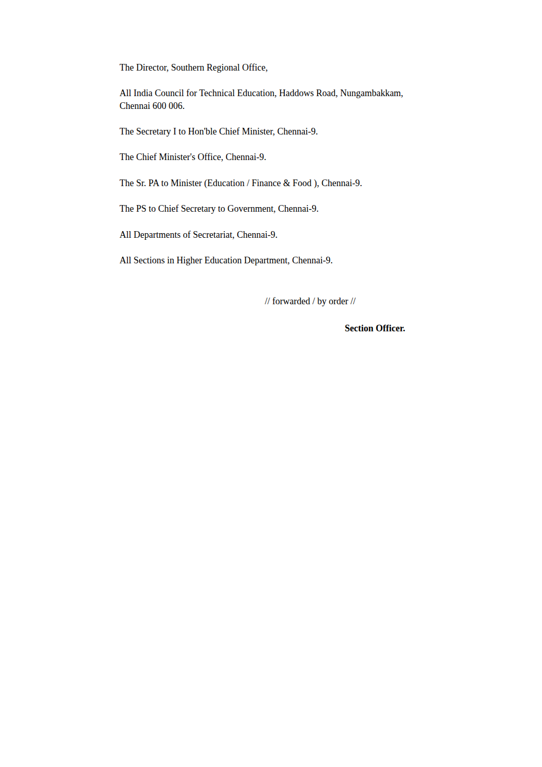The Director, Southern Regional Office,
All India Council for Technical Education, Haddows Road, Nungambakkam, Chennai 600 006.
The Secretary I to Hon'ble Chief Minister, Chennai-9.
The Chief Minister's Office, Chennai-9.
The Sr. PA to Minister (Education / Finance & Food ), Chennai-9.
The PS to Chief Secretary to Government, Chennai-9.
All Departments of Secretariat, Chennai-9.
All Sections in Higher Education Department, Chennai-9.
// forwarded / by order //
Section Officer.